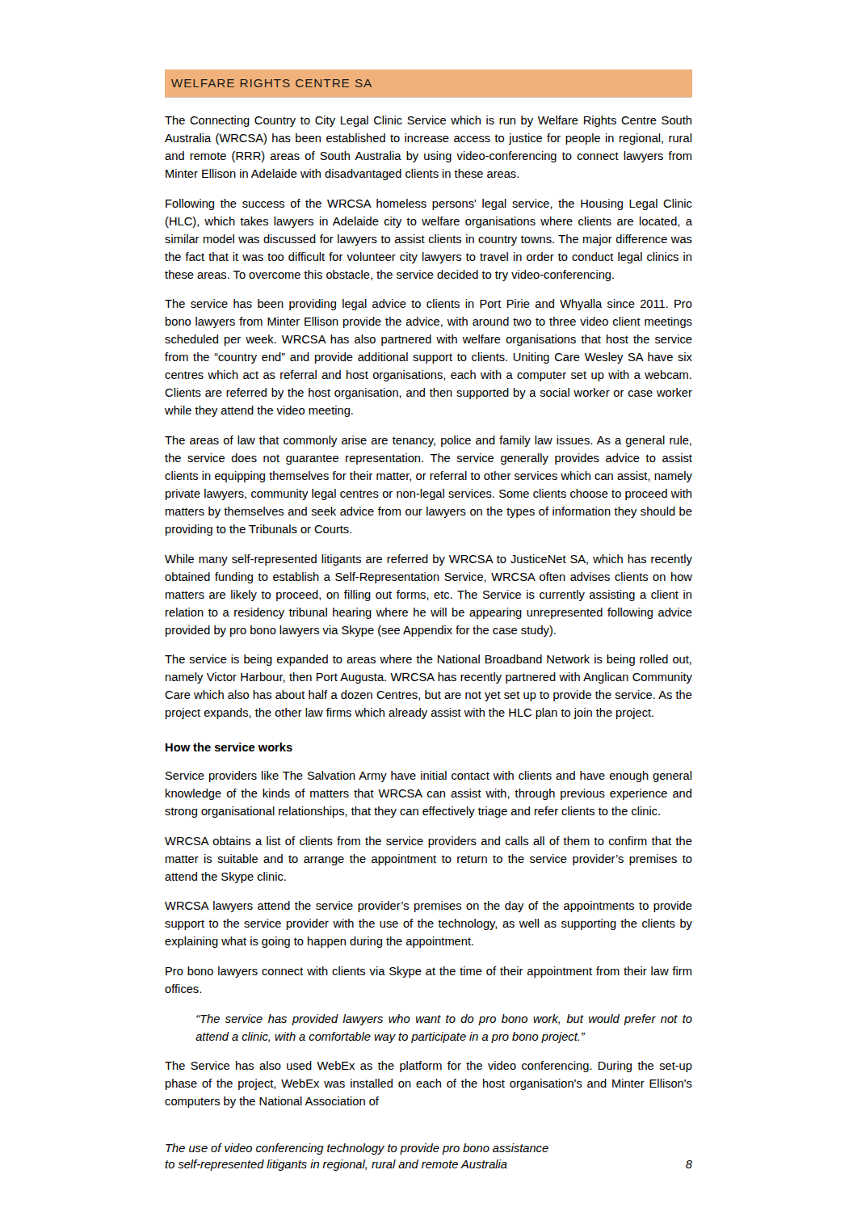Welfare Rights Centre SA
The Connecting Country to City Legal Clinic Service which is run by Welfare Rights Centre South Australia (WRCSA) has been established to increase access to justice for people in regional, rural and remote (RRR) areas of South Australia by using video-conferencing to connect lawyers from Minter Ellison in Adelaide with disadvantaged clients in these areas.
Following the success of the WRCSA homeless persons' legal service, the Housing Legal Clinic (HLC), which takes lawyers in Adelaide city to welfare organisations where clients are located, a similar model was discussed for lawyers to assist clients in country towns. The major difference was the fact that it was too difficult for volunteer city lawyers to travel in order to conduct legal clinics in these areas. To overcome this obstacle, the service decided to try video-conferencing.
The service has been providing legal advice to clients in Port Pirie and Whyalla since 2011. Pro bono lawyers from Minter Ellison provide the advice, with around two to three video client meetings scheduled per week. WRCSA has also partnered with welfare organisations that host the service from the “country end” and provide additional support to clients. Uniting Care Wesley SA have six centres which act as referral and host organisations, each with a computer set up with a webcam. Clients are referred by the host organisation, and then supported by a social worker or case worker while they attend the video meeting.
The areas of law that commonly arise are tenancy, police and family law issues. As a general rule, the service does not guarantee representation. The service generally provides advice to assist clients in equipping themselves for their matter, or referral to other services which can assist, namely private lawyers, community legal centres or non-legal services. Some clients choose to proceed with matters by themselves and seek advice from our lawyers on the types of information they should be providing to the Tribunals or Courts.
While many self-represented litigants are referred by WRCSA to JusticeNet SA, which has recently obtained funding to establish a Self-Representation Service, WRCSA often advises clients on how matters are likely to proceed, on filling out forms, etc. The Service is currently assisting a client in relation to a residency tribunal hearing where he will be appearing unrepresented following advice provided by pro bono lawyers via Skype (see Appendix for the case study).
The service is being expanded to areas where the National Broadband Network is being rolled out, namely Victor Harbour, then Port Augusta. WRCSA has recently partnered with Anglican Community Care which also has about half a dozen Centres, but are not yet set up to provide the service. As the project expands, the other law firms which already assist with the HLC plan to join the project.
How the service works
Service providers like The Salvation Army have initial contact with clients and have enough general knowledge of the kinds of matters that WRCSA can assist with, through previous experience and strong organisational relationships, that they can effectively triage and refer clients to the clinic.
WRCSA obtains a list of clients from the service providers and calls all of them to confirm that the matter is suitable and to arrange the appointment to return to the service provider’s premises to attend the Skype clinic.
WRCSA lawyers attend the service provider’s premises on the day of the appointments to provide support to the service provider with the use of the technology, as well as supporting the clients by explaining what is going to happen during the appointment.
Pro bono lawyers connect with clients via Skype at the time of their appointment from their law firm offices.
“The service has provided lawyers who want to do pro bono work, but would prefer not to attend a clinic, with a comfortable way to participate in a pro bono project.”
The Service has also used WebEx as the platform for the video conferencing. During the set-up phase of the project, WebEx was installed on each of the host organisation's and Minter Ellison's computers by the National Association of
The use of video conferencing technology to provide pro bono assistance
to self-represented litigants in regional, rural and remote Australia
8